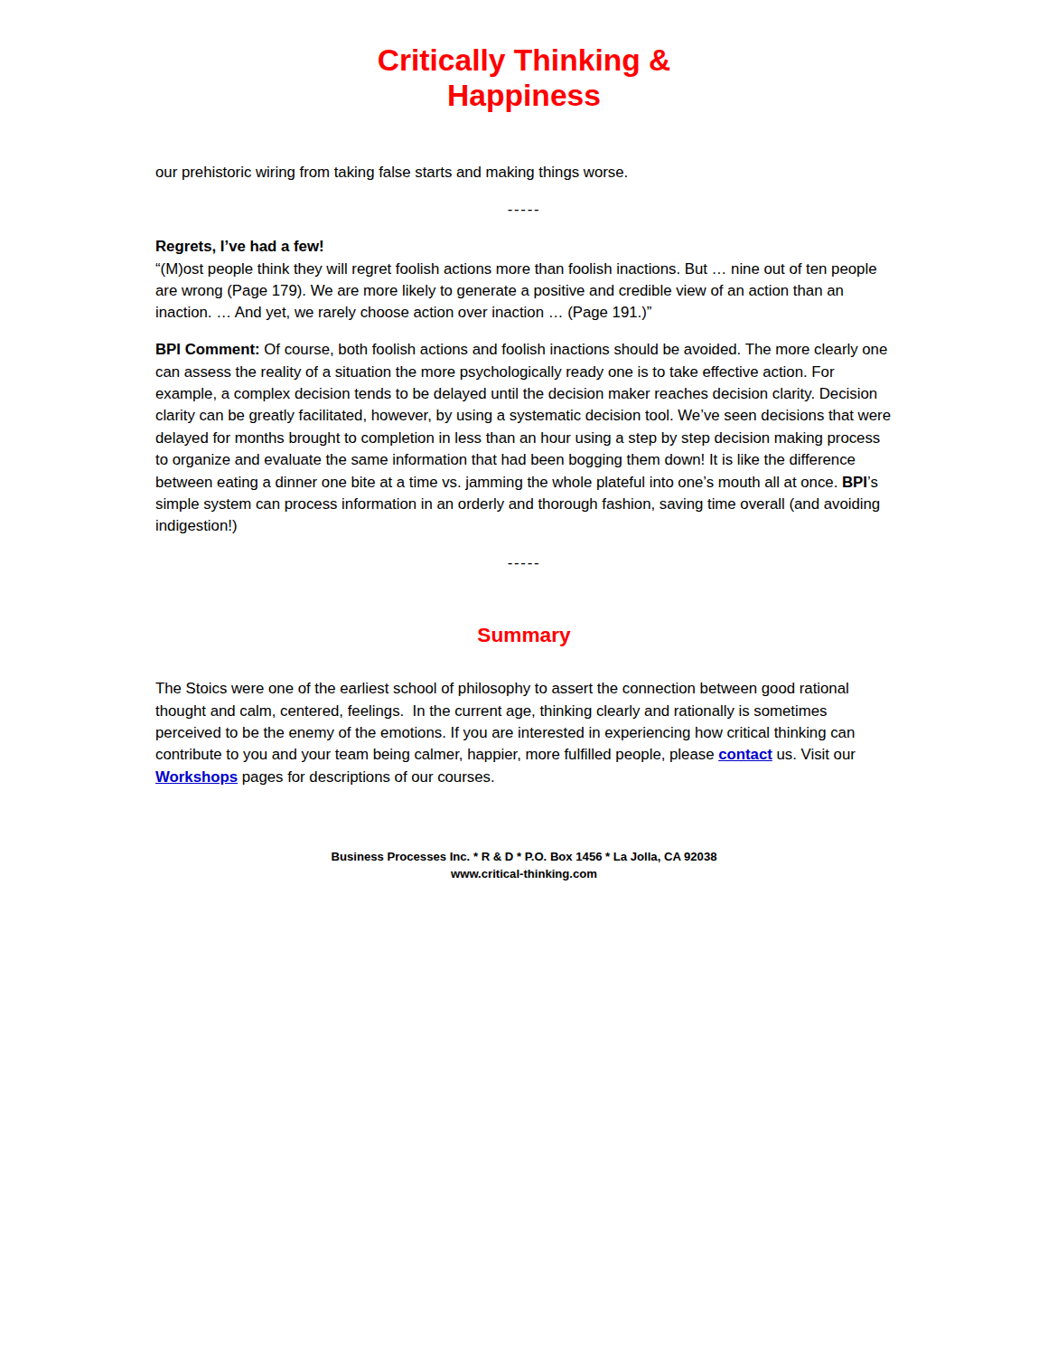Critically Thinking &
Happiness
our prehistoric wiring from taking false starts and making things worse.
-----
Regrets, I’ve had a few!
“(M)ost people think they will regret foolish actions more than foolish inactions. But … nine out of ten people are wrong (Page 179). We are more likely to generate a positive and credible view of an action than an inaction. … And yet, we rarely choose action over inaction … (Page 191.)”
BPI Comment: Of course, both foolish actions and foolish inactions should be avoided. The more clearly one can assess the reality of a situation the more psychologically ready one is to take effective action. For example, a complex decision tends to be delayed until the decision maker reaches decision clarity. Decision clarity can be greatly facilitated, however, by using a systematic decision tool. We’ve seen decisions that were delayed for months brought to completion in less than an hour using a step by step decision making process to organize and evaluate the same information that had been bogging them down! It is like the difference between eating a dinner one bite at a time vs. jamming the whole plateful into one’s mouth all at once. BPI’s simple system can process information in an orderly and thorough fashion, saving time overall (and avoiding indigestion!)
-----
Summary
The Stoics were one of the earliest school of philosophy to assert the connection between good rational thought and calm, centered, feelings. In the current age, thinking clearly and rationally is sometimes perceived to be the enemy of the emotions. If you are interested in experiencing how critical thinking can contribute to you and your team being calmer, happier, more fulfilled people, please contact us. Visit our Workshops pages for descriptions of our courses.
Business Processes Inc. * R & D * P.O. Box 1456 * La Jolla, CA 92038
www.critical-thinking.com